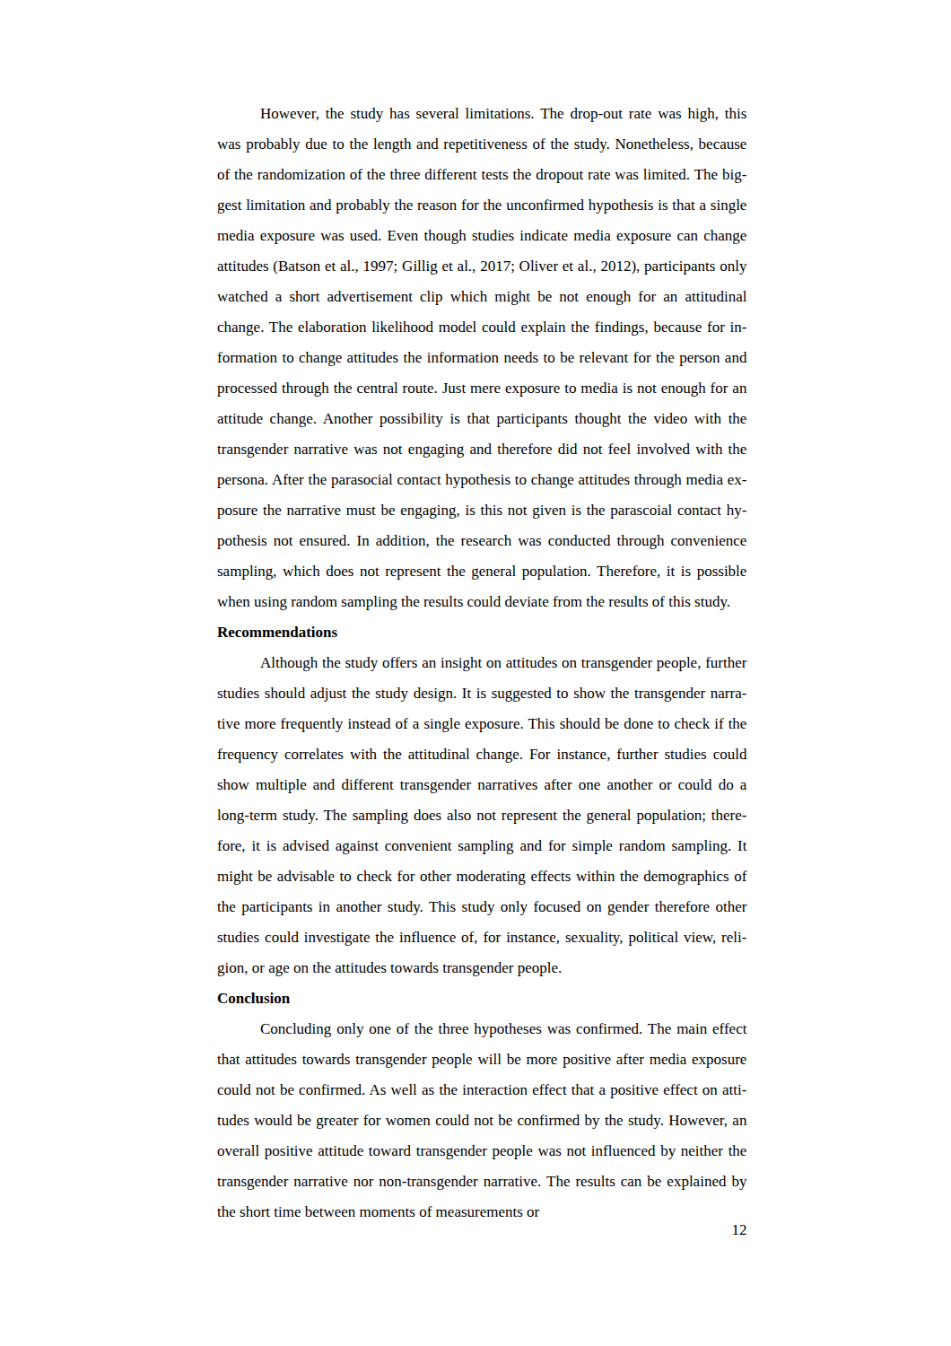However, the study has several limitations. The drop-out rate was high, this was probably due to the length and repetitiveness of the study. Nonetheless, because of the randomization of the three different tests the dropout rate was limited. The biggest limitation and probably the reason for the unconfirmed hypothesis is that a single media exposure was used. Even though studies indicate media exposure can change attitudes (Batson et al., 1997; Gillig et al., 2017; Oliver et al., 2012), participants only watched a short advertisement clip which might be not enough for an attitudinal change. The elaboration likelihood model could explain the findings, because for information to change attitudes the information needs to be relevant for the person and processed through the central route. Just mere exposure to media is not enough for an attitude change. Another possibility is that participants thought the video with the transgender narrative was not engaging and therefore did not feel involved with the persona. After the parasocial contact hypothesis to change attitudes through media exposure the narrative must be engaging, is this not given is the parascoial contact hypothesis not ensured. In addition, the research was conducted through convenience sampling, which does not represent the general population. Therefore, it is possible when using random sampling the results could deviate from the results of this study.
Recommendations
Although the study offers an insight on attitudes on transgender people, further studies should adjust the study design. It is suggested to show the transgender narrative more frequently instead of a single exposure. This should be done to check if the frequency correlates with the attitudinal change. For instance, further studies could show multiple and different transgender narratives after one another or could do a long-term study. The sampling does also not represent the general population; therefore, it is advised against convenient sampling and for simple random sampling. It might be advisable to check for other moderating effects within the demographics of the participants in another study. This study only focused on gender therefore other studies could investigate the influence of, for instance, sexuality, political view, religion, or age on the attitudes towards transgender people.
Conclusion
Concluding only one of the three hypotheses was confirmed. The main effect that attitudes towards transgender people will be more positive after media exposure could not be confirmed. As well as the interaction effect that a positive effect on attitudes would be greater for women could not be confirmed by the study. However, an overall positive attitude toward transgender people was not influenced by neither the transgender narrative nor non-transgender narrative. The results can be explained by the short time between moments of measurements or
12